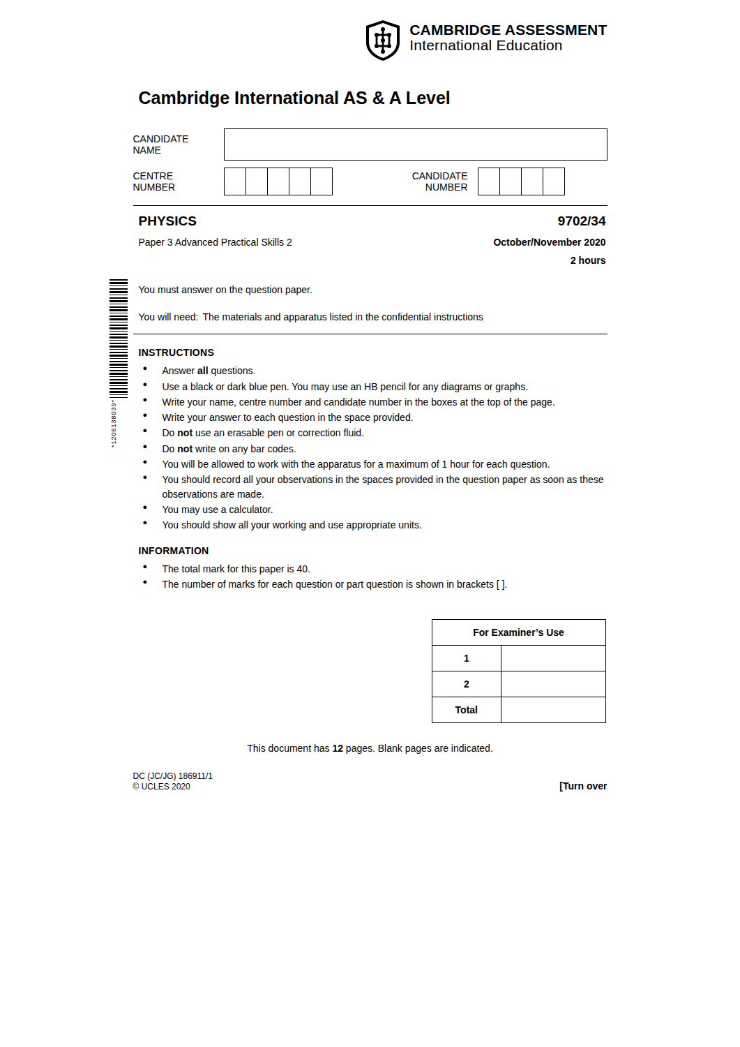CAMBRIDGE ASSESSMENT
International Education
Cambridge International AS & A Level
| CANDIDATE NAME | |
| CENTRE NUMBER | | CANDIDATE NUMBER | |
*1206138039*
PHYSICS
9702/34
Paper 3 Advanced Practical Skills 2
October/November 2020
2 hours
You must answer on the question paper.
You will need: The materials and apparatus listed in the confidential instructions
INSTRUCTIONS
Answer all questions.
Use a black or dark blue pen. You may use an HB pencil for any diagrams or graphs.
Write your name, centre number and candidate number in the boxes at the top of the page.
Write your answer to each question in the space provided.
Do not use an erasable pen or correction fluid.
Do not write on any bar codes.
You will be allowed to work with the apparatus for a maximum of 1 hour for each question.
You should record all your observations in the spaces provided in the question paper as soon as these observations are made.
You may use a calculator.
You should show all your working and use appropriate units.
INFORMATION
The total mark for this paper is 40.
The number of marks for each question or part question is shown in brackets [ ].
| For Examiner’s Use |
| 1 | |
| 2 | |
| Total | |
This document has 12 pages. Blank pages are indicated.
DC (JC/JG) 186911/1
© UCLES 2020
[Turn over